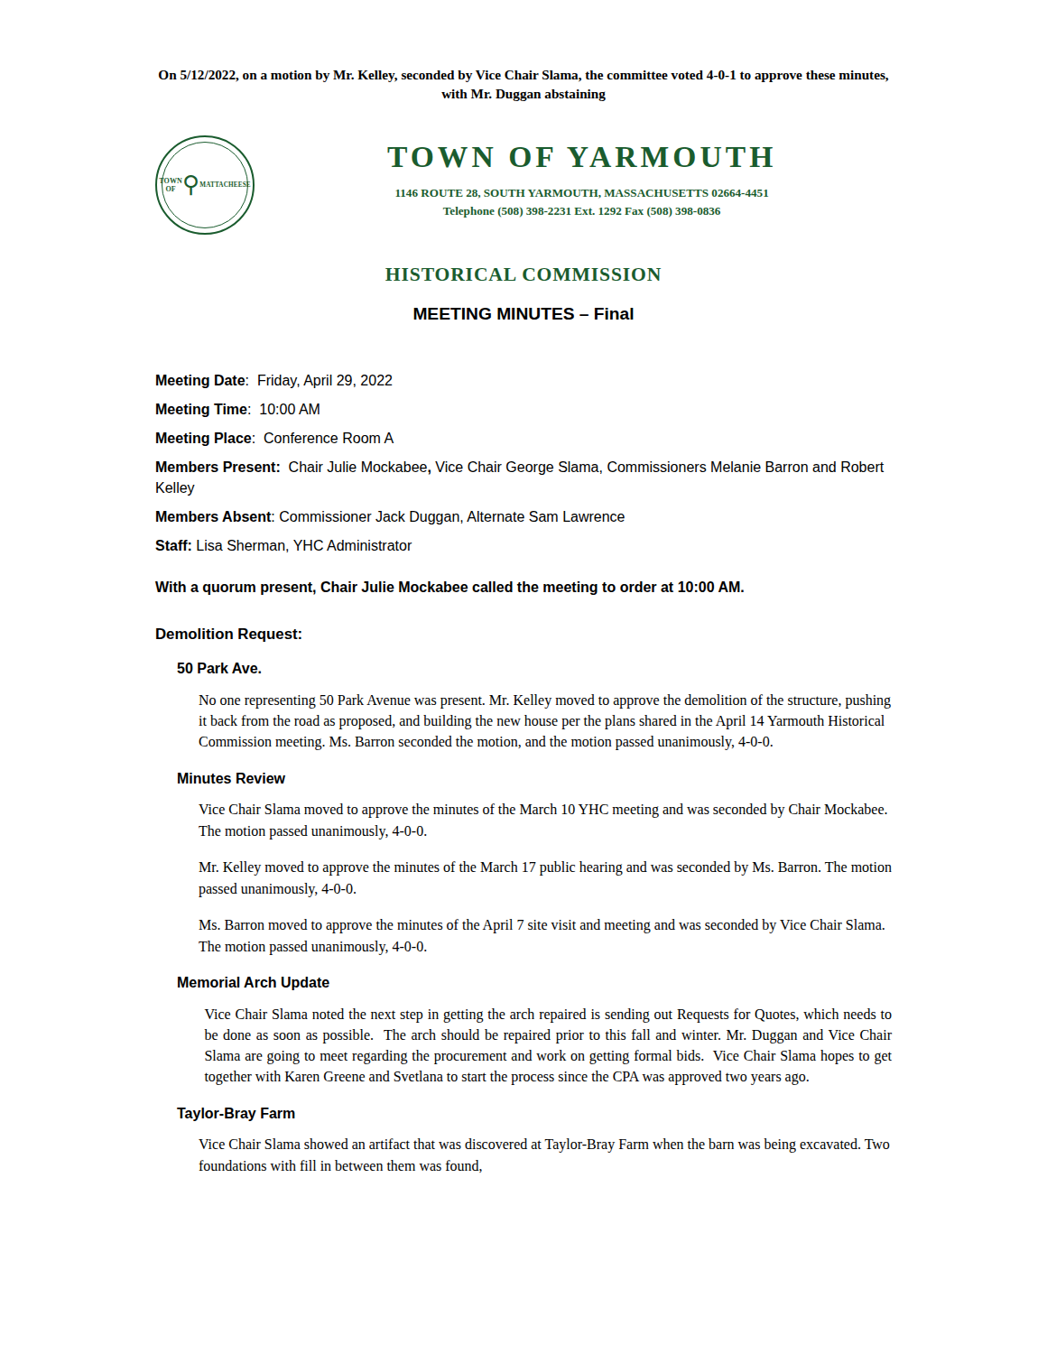On 5/12/2022, on a motion by Mr. Kelley, seconded by Vice Chair Slama, the committee voted 4-0-1 to approve these minutes, with Mr. Duggan abstaining
TOWN OF ⚲ MATTACHEESE
TOWN OF YARMOUTH
1146 ROUTE 28, SOUTH YARMOUTH, MASSACHUSETTS 02664-4451
Telephone (508) 398-2231 Ext. 1292 Fax (508) 398-0836
HISTORICAL COMMISSION
MEETING MINUTES – Final
Meeting Date: Friday, April 29, 2022
Meeting Time: 10:00 AM
Meeting Place: Conference Room A
Members Present: Chair Julie Mockabee, Vice Chair George Slama, Commissioners Melanie Barron and Robert Kelley
Members Absent: Commissioner Jack Duggan, Alternate Sam Lawrence
Staff: Lisa Sherman, YHC Administrator
With a quorum present, Chair Julie Mockabee called the meeting to order at 10:00 AM.
Demolition Request:
50 Park Ave.
No one representing 50 Park Avenue was present. Mr. Kelley moved to approve the demolition of the structure, pushing it back from the road as proposed, and building the new house per the plans shared in the April 14 Yarmouth Historical Commission meeting. Ms. Barron seconded the motion, and the motion passed unanimously, 4-0-0.
Minutes Review
Vice Chair Slama moved to approve the minutes of the March 10 YHC meeting and was seconded by Chair Mockabee. The motion passed unanimously, 4-0-0.
Mr. Kelley moved to approve the minutes of the March 17 public hearing and was seconded by Ms. Barron. The motion passed unanimously, 4-0-0.
Ms. Barron moved to approve the minutes of the April 7 site visit and meeting and was seconded by Vice Chair Slama. The motion passed unanimously, 4-0-0.
Memorial Arch Update
Vice Chair Slama noted the next step in getting the arch repaired is sending out Requests for Quotes, which needs to be done as soon as possible. The arch should be repaired prior to this fall and winter. Mr. Duggan and Vice Chair Slama are going to meet regarding the procurement and work on getting formal bids. Vice Chair Slama hopes to get together with Karen Greene and Svetlana to start the process since the CPA was approved two years ago.
Taylor-Bray Farm
Vice Chair Slama showed an artifact that was discovered at Taylor-Bray Farm when the barn was being excavated. Two foundations with fill in between them was found,